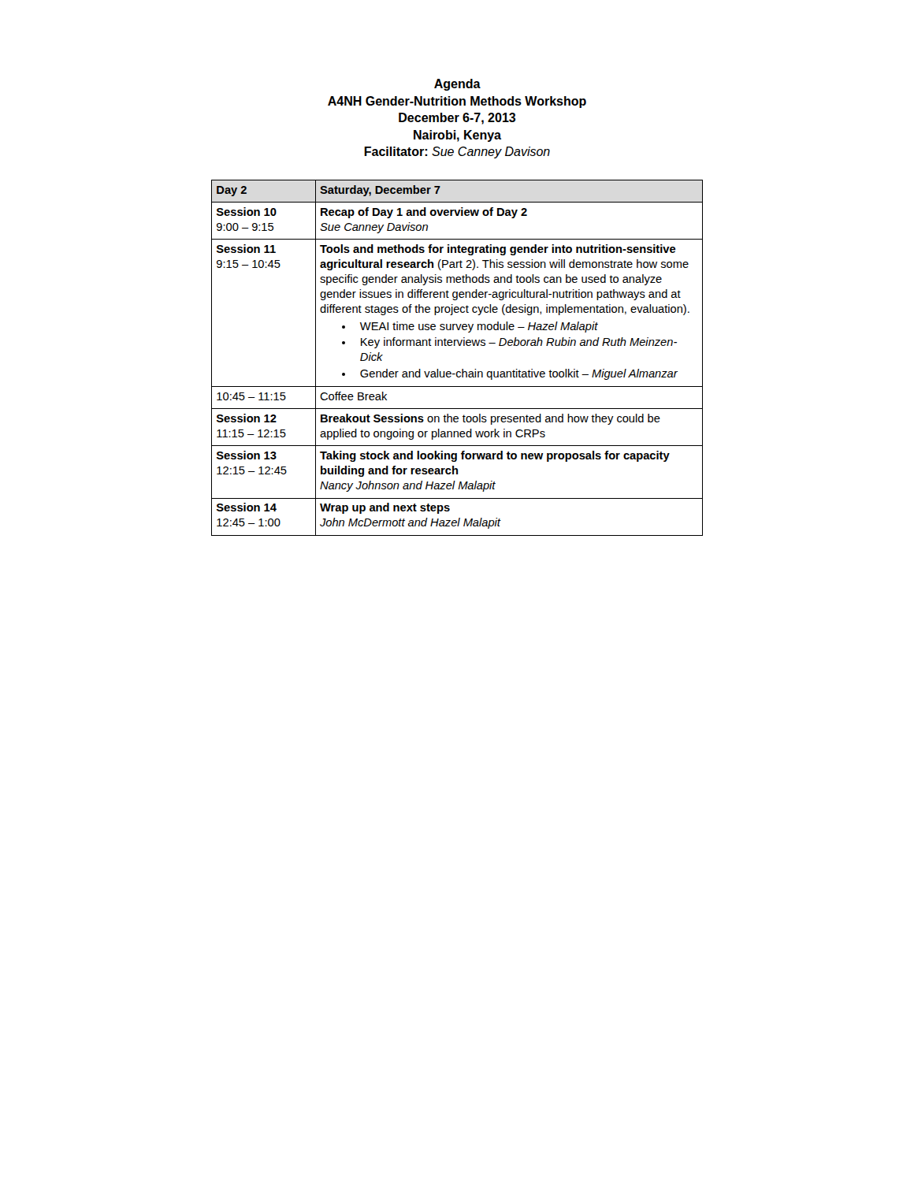Agenda
A4NH Gender-Nutrition Methods Workshop
December 6-7, 2013
Nairobi, Kenya
Facilitator: Sue Canney Davison
| Day 2 | Saturday, December 7 |
| Session 10 9:00 – 9:15 | Recap of Day 1 and overview of Day 2 Sue Canney Davison |
| Session 11 9:15 – 10:45 | Tools and methods for integrating gender into nutrition-sensitive agricultural research (Part 2). This session will demonstrate how some specific gender analysis methods and tools can be used to analyze gender issues in different gender-agricultural-nutrition pathways and at different stages of the project cycle (design, implementation, evaluation). WEAI time use survey module – Hazel Malapit Key informant interviews – Deborah Rubin and Ruth Meinzen-Dick Gender and value-chain quantitative toolkit – Miguel Almanzar |
| 10:45 – 11:15 | Coffee Break |
| Session 12 11:15 – 12:15 | Breakout Sessions on the tools presented and how they could be applied to ongoing or planned work in CRPs |
| Session 13 12:15 – 12:45 | Taking stock and looking forward to new proposals for capacity building and for research Nancy Johnson and Hazel Malapit |
| Session 14 12:45 – 1:00 | Wrap up and next steps John McDermott and Hazel Malapit |